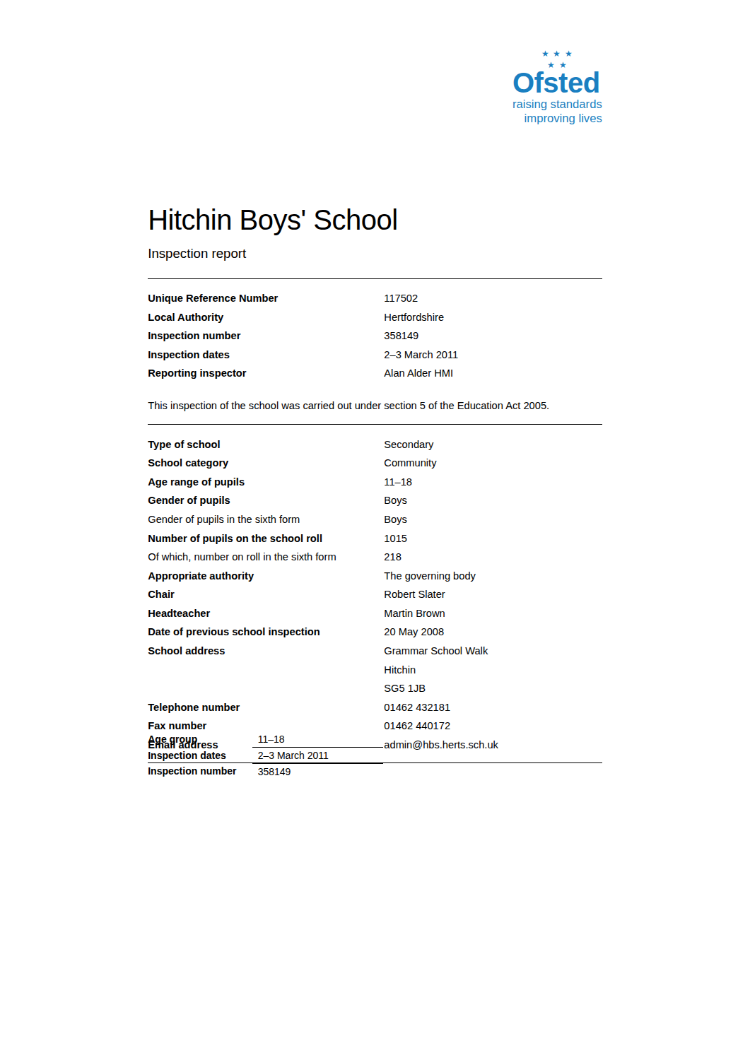★ ★ ★
★ ★
Ofsted
raising standards
improving lives
Hitchin Boys' School
Inspection report
| Unique Reference Number | 117502 |
| Local Authority | Hertfordshire |
| Inspection number | 358149 |
| Inspection dates | 2–3 March 2011 |
| Reporting inspector | Alan Alder HMI |
This inspection of the school was carried out under section 5 of the Education Act 2005.
| Type of school | Secondary |
| School category | Community |
| Age range of pupils | 11–18 |
| Gender of pupils | Boys |
| Gender of pupils in the sixth form | Boys |
| Number of pupils on the school roll | 1015 |
| Of which, number on roll in the sixth form | 218 |
| Appropriate authority | The governing body |
| Chair | Robert Slater |
| Headteacher | Martin Brown |
| Date of previous school inspection | 20 May 2008 |
| School address | Grammar School Walk |
| | Hitchin |
| | SG5 1JB |
| Telephone number | 01462 432181 |
| Fax number | 01462 440172 |
| Email address | admin@hbs.herts.sch.uk |
| Age group | 11–18 |
| Inspection dates | 2–3 March 2011 |
| Inspection number | 358149 |